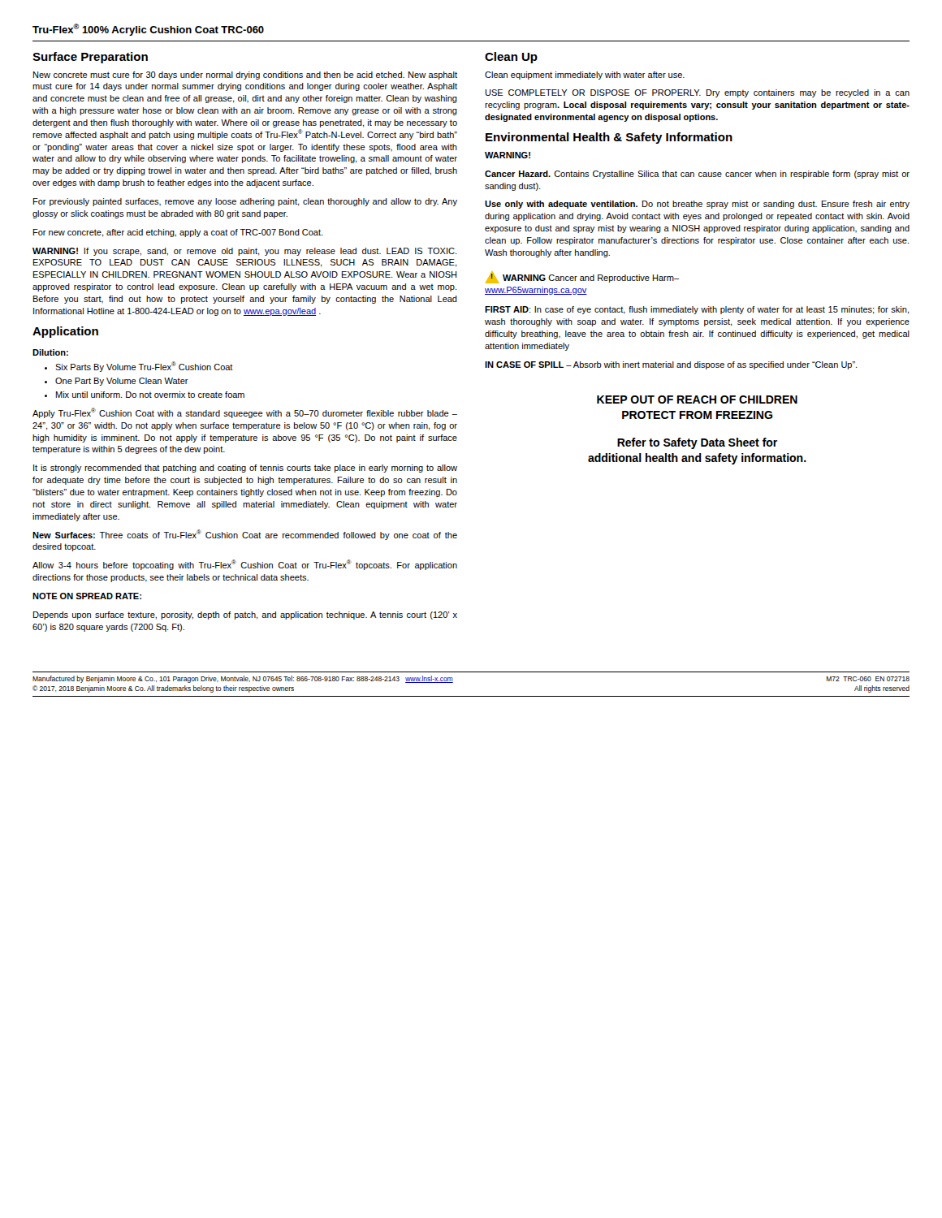Tru-Flex® 100% Acrylic Cushion Coat TRC-060
Surface Preparation
New concrete must cure for 30 days under normal drying conditions and then be acid etched. New asphalt must cure for 14 days under normal summer drying conditions and longer during cooler weather. Asphalt and concrete must be clean and free of all grease, oil, dirt and any other foreign matter. Clean by washing with a high pressure water hose or blow clean with an air broom. Remove any grease or oil with a strong detergent and then flush thoroughly with water. Where oil or grease has penetrated, it may be necessary to remove affected asphalt and patch using multiple coats of Tru-Flex® Patch-N-Level. Correct any “bird bath” or “ponding” water areas that cover a nickel size spot or larger. To identify these spots, flood area with water and allow to dry while observing where water ponds. To facilitate troweling, a small amount of water may be added or try dipping trowel in water and then spread. After “bird baths” are patched or filled, brush over edges with damp brush to feather edges into the adjacent surface.
For previously painted surfaces, remove any loose adhering paint, clean thoroughly and allow to dry. Any glossy or slick coatings must be abraded with 80 grit sand paper.
For new concrete, after acid etching, apply a coat of TRC-007 Bond Coat.
WARNING! If you scrape, sand, or remove old paint, you may release lead dust. LEAD IS TOXIC. EXPOSURE TO LEAD DUST CAN CAUSE SERIOUS ILLNESS, SUCH AS BRAIN DAMAGE, ESPECIALLY IN CHILDREN. PREGNANT WOMEN SHOULD ALSO AVOID EXPOSURE. Wear a NIOSH approved respirator to control lead exposure. Clean up carefully with a HEPA vacuum and a wet mop. Before you start, find out how to protect yourself and your family by contacting the National Lead Informational Hotline at 1-800-424-LEAD or log on to www.epa.gov/lead .
Application
Dilution:
Six Parts By Volume Tru-Flex® Cushion Coat
One Part By Volume Clean Water
Mix until uniform. Do not overmix to create foam
Apply Tru-Flex® Cushion Coat with a standard squeegee with a 50–70 durometer flexible rubber blade – 24”, 30” or 36” width. Do not apply when surface temperature is below 50 °F (10 °C) or when rain, fog or high humidity is imminent. Do not apply if temperature is above 95 °F (35 °C). Do not paint if surface temperature is within 5 degrees of the dew point.
It is strongly recommended that patching and coating of tennis courts take place in early morning to allow for adequate dry time before the court is subjected to high temperatures. Failure to do so can result in “blisters” due to water entrapment. Keep containers tightly closed when not in use. Keep from freezing. Do not store in direct sunlight. Remove all spilled material immediately. Clean equipment with water immediately after use.
New Surfaces: Three coats of Tru-Flex® Cushion Coat are recommended followed by one coat of the desired topcoat.
Allow 3-4 hours before topcoating with Tru-Flex® Cushion Coat or Tru-Flex® topcoats. For application directions for those products, see their labels or technical data sheets.
NOTE ON SPREAD RATE:
Depends upon surface texture, porosity, depth of patch, and application technique. A tennis court (120’ x 60’) is 820 square yards (7200 Sq. Ft).
Clean Up
Clean equipment immediately with water after use.
USE COMPLETELY OR DISPOSE OF PROPERLY. Dry empty containers may be recycled in a can recycling program. Local disposal requirements vary; consult your sanitation department or state-designated environmental agency on disposal options.
Environmental Health & Safety Information
WARNING!
Cancer Hazard. Contains Crystalline Silica that can cause cancer when in respirable form (spray mist or sanding dust).
Use only with adequate ventilation. Do not breathe spray mist or sanding dust. Ensure fresh air entry during application and drying. Avoid contact with eyes and prolonged or repeated contact with skin. Avoid exposure to dust and spray mist by wearing a NIOSH approved respirator during application, sanding and clean up. Follow respirator manufacturer’s directions for respirator use. Close container after each use. Wash thoroughly after handling.
WARNING Cancer and Reproductive Harm–
www.P65warnings.ca.gov
FIRST AID: In case of eye contact, flush immediately with plenty of water for at least 15 minutes; for skin, wash thoroughly with soap and water. If symptoms persist, seek medical attention. If you experience difficulty breathing, leave the area to obtain fresh air. If continued difficulty is experienced, get medical attention immediately
IN CASE OF SPILL – Absorb with inert material and dispose of as specified under “Clean Up”.
KEEP OUT OF REACH OF CHILDREN
PROTECT FROM FREEZING Refer to Safety Data Sheet for
additional health and safety information.
Manufactured by Benjamin Moore & Co., 101 Paragon Drive, Montvale, NJ 07645 Tel: 866-708-9180 Fax: 888-248-2143 www.lnsl-x.com M72 TRC-060 EN 072718
© 2017, 2018 Benjamin Moore & Co. All trademarks belong to their respective owners All rights reserved